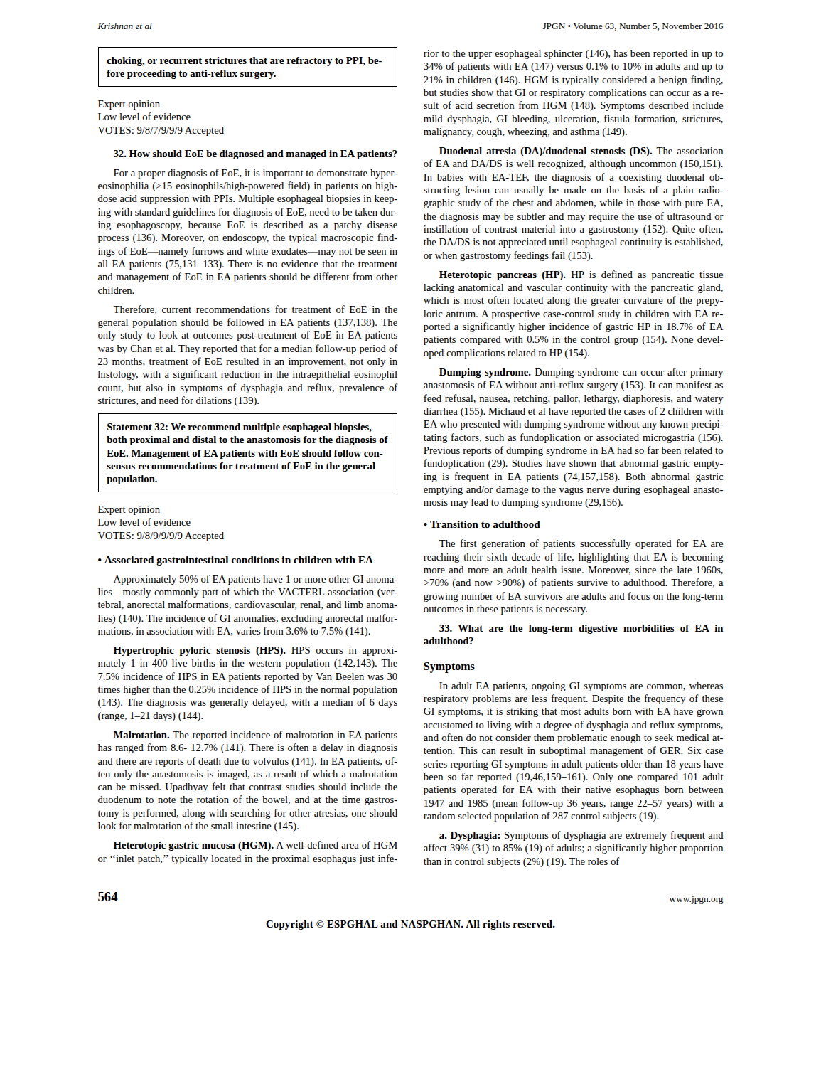Krishnan et al JPGN • Volume 63, Number 5, November 2016
choking, or recurrent strictures that are refractory to PPI, before proceeding to anti-reflux surgery.
Expert opinion
Low level of evidence
VOTES: 9/8/7/9/9/9 Accepted
32. How should EoE be diagnosed and managed in EA patients?
For a proper diagnosis of EoE, it is important to demonstrate hypereosinophilia (>15 eosinophils/high-powered field) in patients on high-dose acid suppression with PPIs. Multiple esophageal biopsies in keeping with standard guidelines for diagnosis of EoE, need to be taken during esophagoscopy, because EoE is described as a patchy disease process (136). Moreover, on endoscopy, the typical macroscopic findings of EoE—namely furrows and white exudates—may not be seen in all EA patients (75,131–133). There is no evidence that the treatment and management of EoE in EA patients should be different from other children.
Therefore, current recommendations for treatment of EoE in the general population should be followed in EA patients (137,138). The only study to look at outcomes post-treatment of EoE in EA patients was by Chan et al. They reported that for a median follow-up period of 23 months, treatment of EoE resulted in an improvement, not only in histology, with a significant reduction in the intraepithelial eosinophil count, but also in symptoms of dysphagia and reflux, prevalence of strictures, and need for dilations (139).
Statement 32: We recommend multiple esophageal biopsies, both proximal and distal to the anastomosis for the diagnosis of EoE. Management of EA patients with EoE should follow consensus recommendations for treatment of EoE in the general population.
Expert opinion
Low level of evidence
VOTES: 9/8/9/9/9/9 Accepted
Associated gastrointestinal conditions in children with EA
Approximately 50% of EA patients have 1 or more other GI anomalies—mostly commonly part of which the VACTERL association (vertebral, anorectal malformations, cardiovascular, renal, and limb anomalies) (140). The incidence of GI anomalies, excluding anorectal malformations, in association with EA, varies from 3.6% to 7.5% (141).
Hypertrophic pyloric stenosis (HPS). HPS occurs in approximately 1 in 400 live births in the western population (142,143). The 7.5% incidence of HPS in EA patients reported by Van Beelen was 30 times higher than the 0.25% incidence of HPS in the normal population (143). The diagnosis was generally delayed, with a median of 6 days (range, 1–21 days) (144).
Malrotation. The reported incidence of malrotation in EA patients has ranged from 8.6- 12.7% (141). There is often a delay in diagnosis and there are reports of death due to volvulus (141). In EA patients, often only the anastomosis is imaged, as a result of which a malrotation can be missed. Upadhyay felt that contrast studies should include the duodenum to note the rotation of the bowel, and at the time gastrostomy is performed, along with searching for other atresias, one should look for malrotation of the small intestine (145).
Heterotopic gastric mucosa (HGM). A well-defined area of HGM or ‘‘inlet patch,’’ typically located in the proximal esophagus just inferior to the upper esophageal sphincter (146), has been reported in up to 34% of patients with EA (147) versus 0.1% to 10% in adults and up to 21% in children (146). HGM is typically considered a benign finding, but studies show that GI or respiratory complications can occur as a result of acid secretion from HGM (148). Symptoms described include mild dysphagia, GI bleeding, ulceration, fistula formation, strictures, malignancy, cough, wheezing, and asthma (149).
Duodenal atresia (DA)/duodenal stenosis (DS). The association of EA and DA/DS is well recognized, although uncommon (150,151). In babies with EA-TEF, the diagnosis of a coexisting duodenal obstructing lesion can usually be made on the basis of a plain radiographic study of the chest and abdomen, while in those with pure EA, the diagnosis may be subtler and may require the use of ultrasound or instillation of contrast material into a gastrostomy (152). Quite often, the DA/DS is not appreciated until esophageal continuity is established, or when gastrostomy feedings fail (153).
Heterotopic pancreas (HP). HP is defined as pancreatic tissue lacking anatomical and vascular continuity with the pancreatic gland, which is most often located along the greater curvature of the prepyloric antrum. A prospective case-control study in children with EA reported a significantly higher incidence of gastric HP in 18.7% of EA patients compared with 0.5% in the control group (154). None developed complications related to HP (154).
Dumping syndrome. Dumping syndrome can occur after primary anastomosis of EA without anti-reflux surgery (153). It can manifest as feed refusal, nausea, retching, pallor, lethargy, diaphoresis, and watery diarrhea (155). Michaud et al have reported the cases of 2 children with EA who presented with dumping syndrome without any known precipitating factors, such as fundoplication or associated microgastria (156). Previous reports of dumping syndrome in EA had so far been related to fundoplication (29). Studies have shown that abnormal gastric emptying is frequent in EA patients (74,157,158). Both abnormal gastric emptying and/or damage to the vagus nerve during esophageal anastomosis may lead to dumping syndrome (29,156).
Transition to adulthood
The first generation of patients successfully operated for EA are reaching their sixth decade of life, highlighting that EA is becoming more and more an adult health issue. Moreover, since the late 1960s, >70% (and now >90%) of patients survive to adulthood. Therefore, a growing number of EA survivors are adults and focus on the long-term outcomes in these patients is necessary.
33. What are the long-term digestive morbidities of EA in adulthood?
Symptoms
In adult EA patients, ongoing GI symptoms are common, whereas respiratory problems are less frequent. Despite the frequency of these GI symptoms, it is striking that most adults born with EA have grown accustomed to living with a degree of dysphagia and reflux symptoms, and often do not consider them problematic enough to seek medical attention. This can result in suboptimal management of GER. Six case series reporting GI symptoms in adult patients older than 18 years have been so far reported (19,46,159–161). Only one compared 101 adult patients operated for EA with their native esophagus born between 1947 and 1985 (mean follow-up 36 years, range 22–57 years) with a random selected population of 287 control subjects (19).
a. Dysphagia: Symptoms of dysphagia are extremely frequent and affect 39% (31) to 85% (19) of adults; a significantly higher proportion than in control subjects (2%) (19). The roles of
564 www.jpgn.org
Copyright © ESPGHAL and NASPGHAN. All rights reserved.